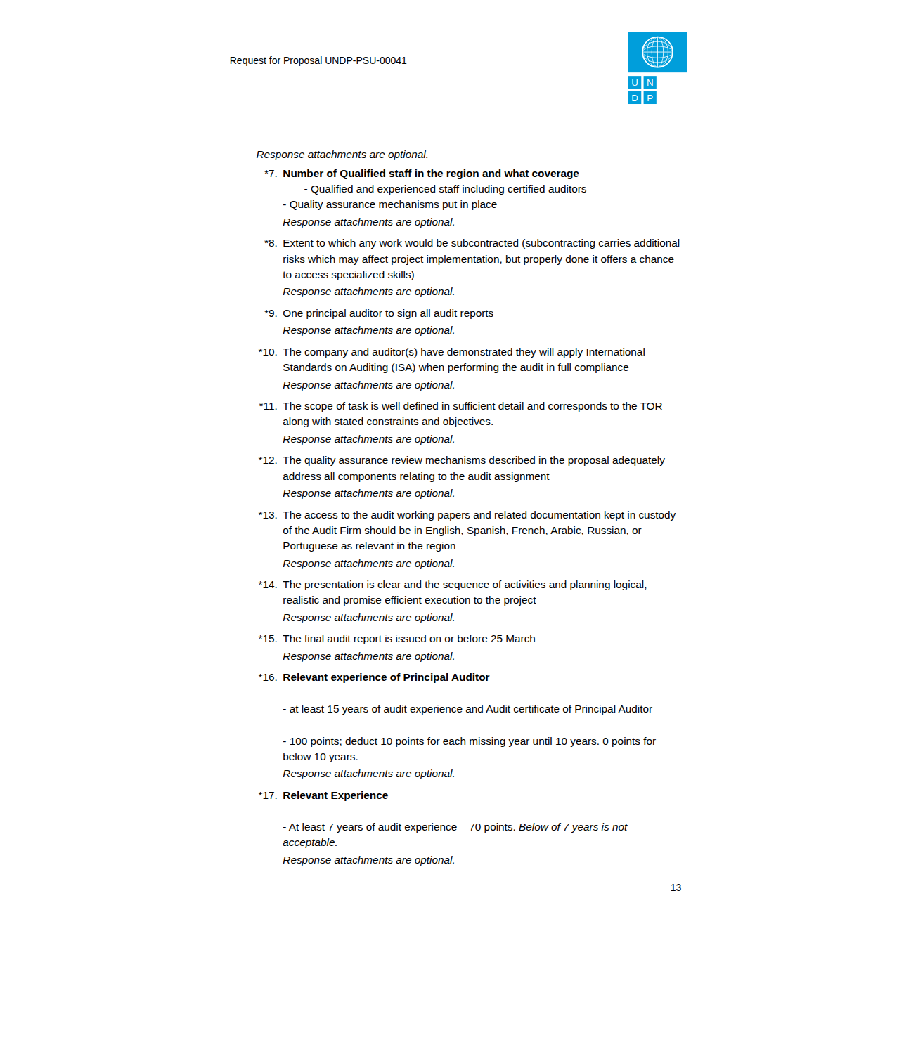Request for Proposal UNDP-PSU-00041
Response attachments are optional.
*7. Number of Qualified staff in the region and what coverage - Qualified and experienced staff including certified auditors - Quality assurance mechanisms put in place Response attachments are optional.
*8. Extent to which any work would be subcontracted (subcontracting carries additional risks which may affect project implementation, but properly done it offers a chance to access specialized skills) Response attachments are optional.
*9. One principal auditor to sign all audit reports Response attachments are optional.
*10. The company and auditor(s) have demonstrated they will apply International Standards on Auditing (ISA) when performing the audit in full compliance Response attachments are optional.
*11. The scope of task is well defined in sufficient detail and corresponds to the TOR along with stated constraints and objectives. Response attachments are optional.
*12. The quality assurance review mechanisms described in the proposal adequately address all components relating to the audit assignment Response attachments are optional.
*13. The access to the audit working papers and related documentation kept in custody of the Audit Firm should be in English, Spanish, French, Arabic, Russian, or Portuguese as relevant in the region Response attachments are optional.
*14. The presentation is clear and the sequence of activities and planning logical, realistic and promise efficient execution to the project Response attachments are optional.
*15. The final audit report is issued on or before 25 March Response attachments are optional.
*16. Relevant experience of Principal Auditor - at least 15 years of audit experience and Audit certificate of Principal Auditor - 100 points; deduct 10 points for each missing year until 10 years. 0 points for below 10 years. Response attachments are optional.
*17. Relevant Experience - At least 7 years of audit experience – 70 points. Below of 7 years is not acceptable. Response attachments are optional.
13